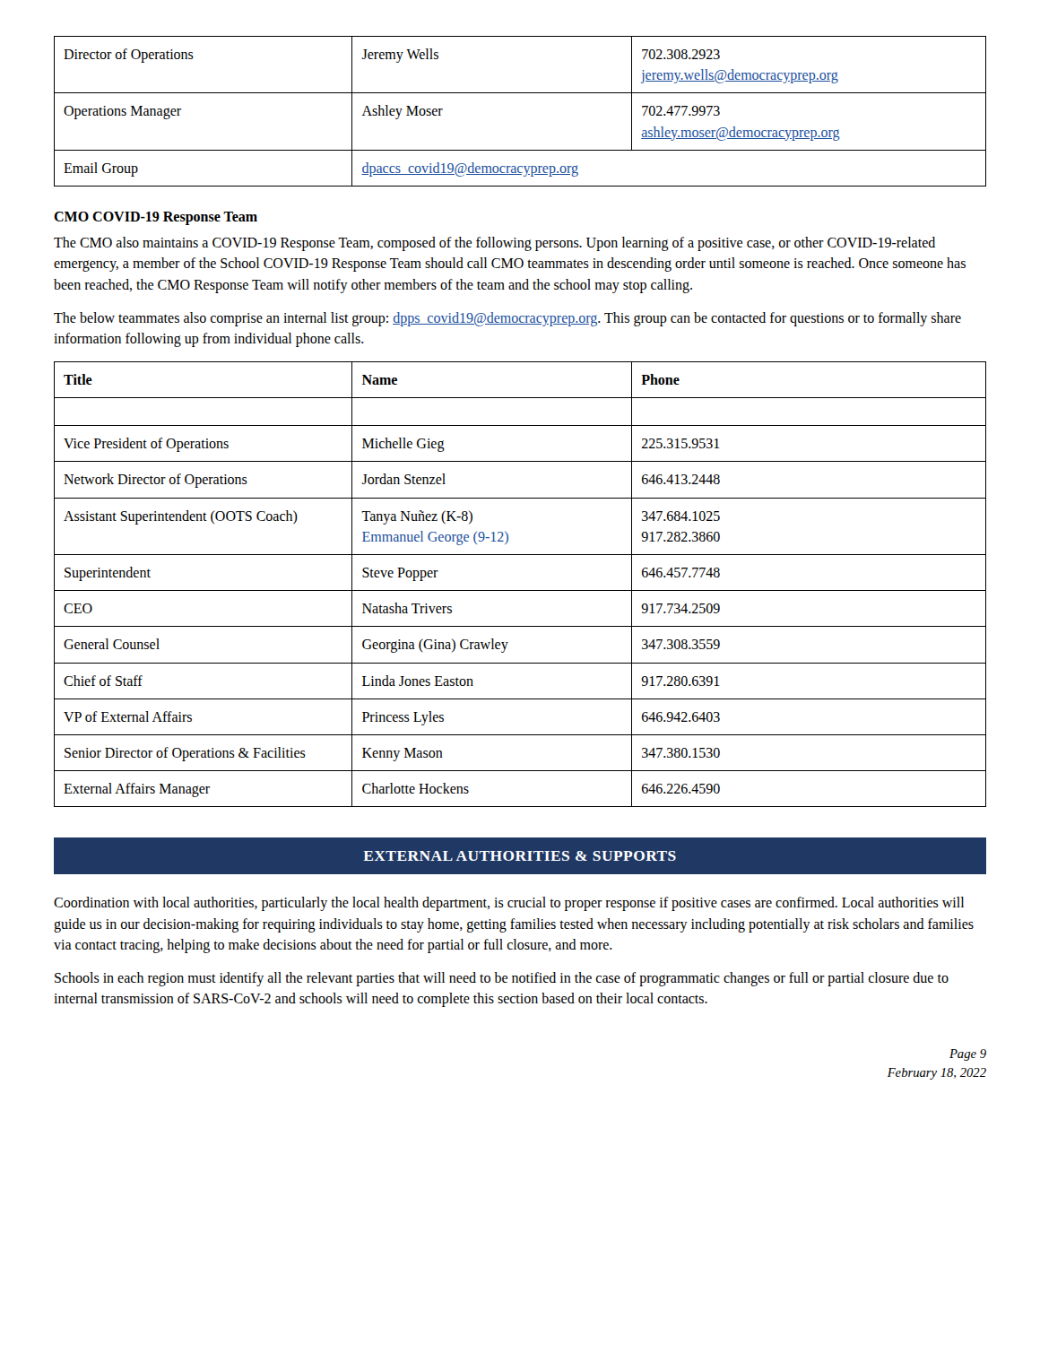| Director of Operations | Jeremy Wells | 702.308.2923 jeremy.wells@democracyprep.org |
| Operations Manager | Ashley Moser | 702.477.9973 ashley.moser@democracyprep.org |
| Email Group | dpaccs_covid19@democracyprep.org |
CMO COVID-19 Response Team
The CMO also maintains a COVID-19 Response Team, composed of the following persons. Upon learning of a positive case, or other COVID-19-related emergency, a member of the School COVID-19 Response Team should call CMO teammates in descending order until someone is reached. Once someone has been reached, the CMO Response Team will notify other members of the team and the school may stop calling.
The below teammates also comprise an internal list group: dpps_covid19@democracyprep.org. This group can be contacted for questions or to formally share information following up from individual phone calls.
| Title | Name | Phone |
| --- | --- | --- |
| Vice President of Operations | Michelle Gieg | 225.315.9531 |
| Network Director of Operations | Jordan Stenzel | 646.413.2448 |
| Assistant Superintendent (OOTS Coach) | Tanya Nuñez (K-8) Emmanuel George (9-12) | 347.684.1025 917.282.3860 |
| Superintendent | Steve Popper | 646.457.7748 |
| CEO | Natasha Trivers | 917.734.2509 |
| General Counsel | Georgina (Gina) Crawley | 347.308.3559 |
| Chief of Staff | Linda Jones Easton | 917.280.6391 |
| VP of External Affairs | Princess Lyles | 646.942.6403 |
| Senior Director of Operations & Facilities | Kenny Mason | 347.380.1530 |
| External Affairs Manager | Charlotte Hockens | 646.226.4590 |
EXTERNAL AUTHORITIES & SUPPORTS
Coordination with local authorities, particularly the local health department, is crucial to proper response if positive cases are confirmed. Local authorities will guide us in our decision-making for requiring individuals to stay home, getting families tested when necessary including potentially at risk scholars and families via contact tracing, helping to make decisions about the need for partial or full closure, and more.
Schools in each region must identify all the relevant parties that will need to be notified in the case of programmatic changes or full or partial closure due to internal transmission of SARS-CoV-2 and schools will need to complete this section based on their local contacts.
Page 9
February 18, 2022